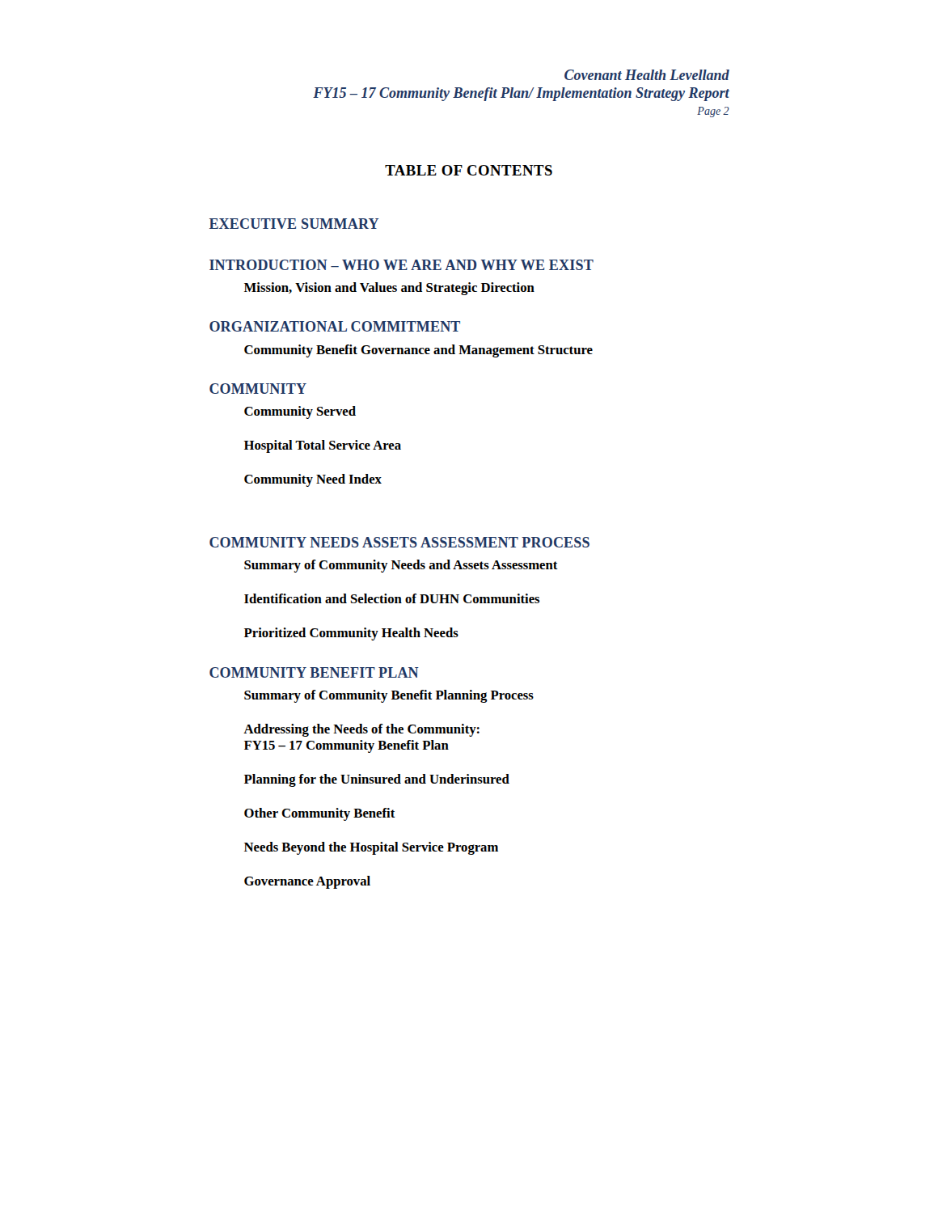Covenant Health Levelland
FY15 – 17 Community Benefit Plan/ Implementation Strategy Report Page 2
TABLE OF CONTENTS
EXECUTIVE SUMMARY
INTRODUCTION – WHO WE ARE AND WHY WE EXIST
Mission, Vision and Values and Strategic Direction
ORGANIZATIONAL COMMITMENT
Community Benefit Governance and Management Structure
COMMUNITY
Community Served
Hospital Total Service Area
Community Need Index
COMMUNITY NEEDS ASSETS ASSESSMENT PROCESS
Summary of Community Needs and Assets Assessment
Identification and Selection of DUHN Communities
Prioritized Community Health Needs
COMMUNITY BENEFIT PLAN
Summary of Community Benefit Planning Process
Addressing the Needs of the Community:
FY15 – 17 Community Benefit Plan
Planning for the Uninsured and Underinsured
Other Community Benefit
Needs Beyond the Hospital Service Program
Governance Approval